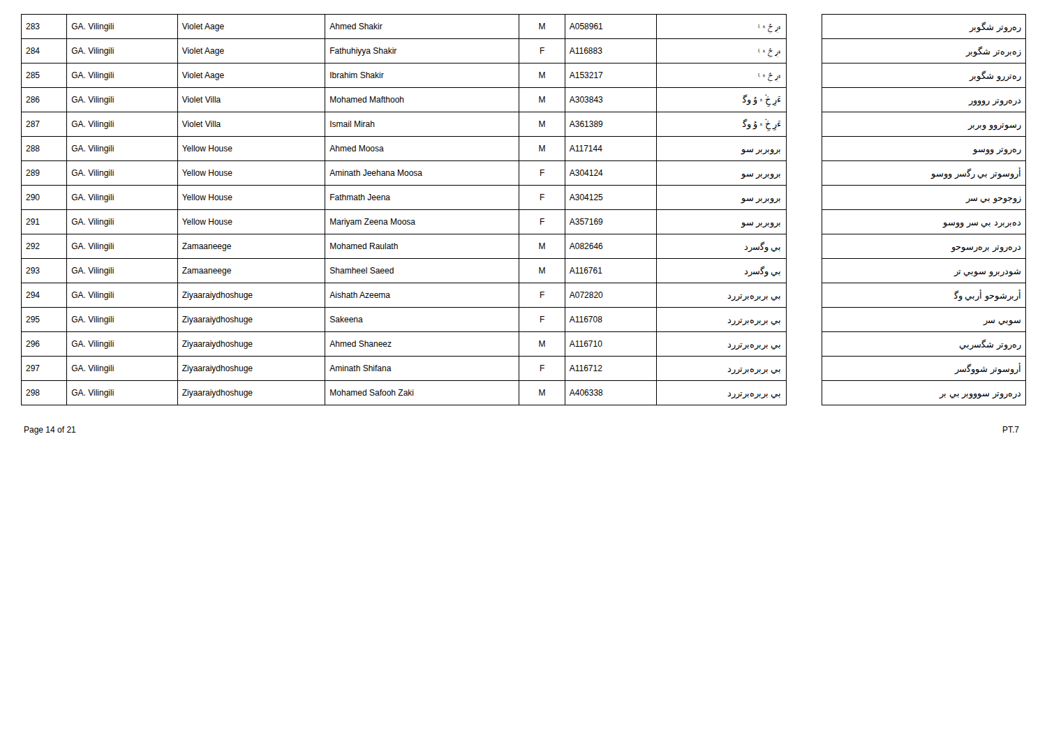| 283 | GA. Vilingili | Violet Aage | Ahmed Shakir | M | A058961 | ءَرِ ڂِ‌ۘ ۾ ۽ | | ﺭﻩﺭﻭﺗﺭ ﺷﮕﻮﺑﺭ |
| 284 | GA. Vilingili | Violet Aage | Fathuhiyya Shakir | F | A116883 | ءَرِ ڂِ‌ۘ ۾ ۽ | | ﺯﻩﺑﺭﻩﺗﺭ ﺷﮕﻮﺑﺭ |
| 285 | GA. Vilingili | Violet Aage | Ibrahim Shakir | M | A153217 | ءَرِ ڂِ‌ۘ ۾ ۽ | | ﺭﻩﺗﺭﺭﻭ ﺷﮕﻮﺑﺭ |
| 286 | GA. Vilingili | Violet Villa | Mohamed Mafthooh | M | A303843 | ءَرِ ڂِ‌ۘ ۾ ۇ ﻭﮔ | | ﺩﺭﻩﺭﻭﺗﺭ ﺭﻭﻭﻭﺭ |
| 287 | GA. Vilingili | Violet Villa | Ismail Mirah | M | A361389 | ءَرِ ڂِ‌ۘ ۾ ۇ ﻭﮔ | | ﺭﺳﻮﺗﺭﻭﻭ ﻭﺑﺭﺑﺭ |
| 288 | GA. Vilingili | Yellow House | Ahmed Moosa | M | A117144 | ﺑﺭﻭﺑﺭﺑﺭ ﺳﻮ | | ﺭﻩﺭﻭﺗﺭ ﻭﻭﺳﻮ |
| 289 | GA. Vilingili | Yellow House | Aminath Jeehana Moosa | F | A304124 | ﺑﺭﻭﺑﺭﺑﺭ ﺳﻮ | | ﺃﺭﻭﺳﻮﺗﺭ ﺑﻲ ﺭﮔﺳﺭ ﻭﻭﺳﻮ |
| 290 | GA. Vilingili | Yellow House | Fathmath Jeena | F | A304125 | ﺑﺭﻭﺑﺭﺑﺭ ﺳﻮ | | ﺯﻭﺟﻭﺣﻭ ﺑﻲ ﺳﺭ |
| 291 | GA. Vilingili | Yellow House | Mariyam Zeena Moosa | F | A357169 | ﺑﺭﻭﺑﺭﺑﺭ ﺳﻮ | | ﺩﻩﺑﺭﺑﺭﺩ ﺑﻲ ﺳﺭ ﻭﻭﺳﻮ |
| 292 | GA. Vilingili | Zamaaneege | Mohamed Raulath | M | A082646 | ﺑﻲ ﻭﮔﺳﺭﺩ | | ﺩﺭﻩﺭﻭﺗﺭ ﺑﺭﻩﺭﺳﻮﺣﻭ |
| 293 | GA. Vilingili | Zamaaneege | Shamheel Saeed | M | A116761 | ﺑﻲ ﻭﮔﺳﺭﺩ | | ﺷﻮﺩﺭﺑﺭﻭ ﺳﻮﺑﻲ ﺗﺭ |
| 294 | GA. Vilingili | Ziyaaraiydhoshuge | Aishath Azeema | F | A072820 | ﺑﻲ ﺑﺭﺑﺭﻩﺑﺭﺗﺭﺭﺩ | | ﺃﺭﺑﺭﺷﻮﺣﻭ ﺃﺭﺑﻲ ﻭﮔ |
| 295 | GA. Vilingili | Ziyaaraiydhoshuge | Sakeena | F | A116708 | ﺑﻲ ﺑﺭﺑﺭﻩﺑﺭﺗﺭﺭﺩ | | ﺳﻮﺑﻲ ﺳﺭ |
| 296 | GA. Vilingili | Ziyaaraiydhoshuge | Ahmed Shaneez | M | A116710 | ﺑﻲ ﺑﺭﺑﺭﻩﺑﺭﺗﺭﺭﺩ | | ﺭﻩﺭﻭﺗﺭ ﺷﮕﺳﺭﺑﻲ |
| 297 | GA. Vilingili | Ziyaaraiydhoshuge | Aminath Shifana | F | A116712 | ﺑﻲ ﺑﺭﺑﺭﻩﺑﺭﺗﺭﺭﺩ | | ﺃﺭﻭﺳﻮﺗﺭ ﺷﻮﻭﮔﺳﺭ |
| 298 | GA. Vilingili | Ziyaaraiydhoshuge | Mohamed Safooh Zaki | M | A406338 | ﺑﻲ ﺑﺭﺑﺭﻩﺑﺭﺗﺭﺭﺩ | | ﺩﺭﻩﺭﻭﺗﺭ ﺳﻮﻭﻭﺑﺭ ﺑﻲ ﺑﺭ |
Page 14 of 21 PT.7